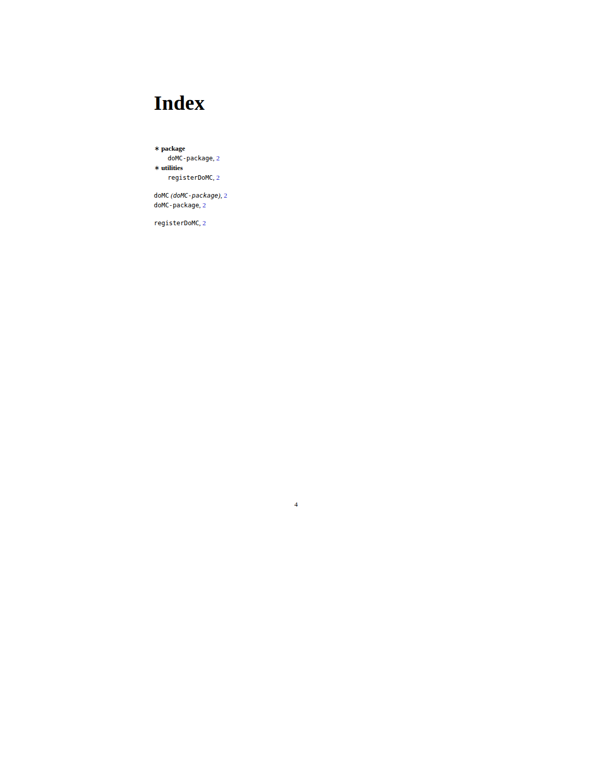Index
∗ package
doMC-package, 2
∗ utilities
registerDoMC, 2
doMC (doMC-package), 2
doMC-package, 2
registerDoMC, 2
4